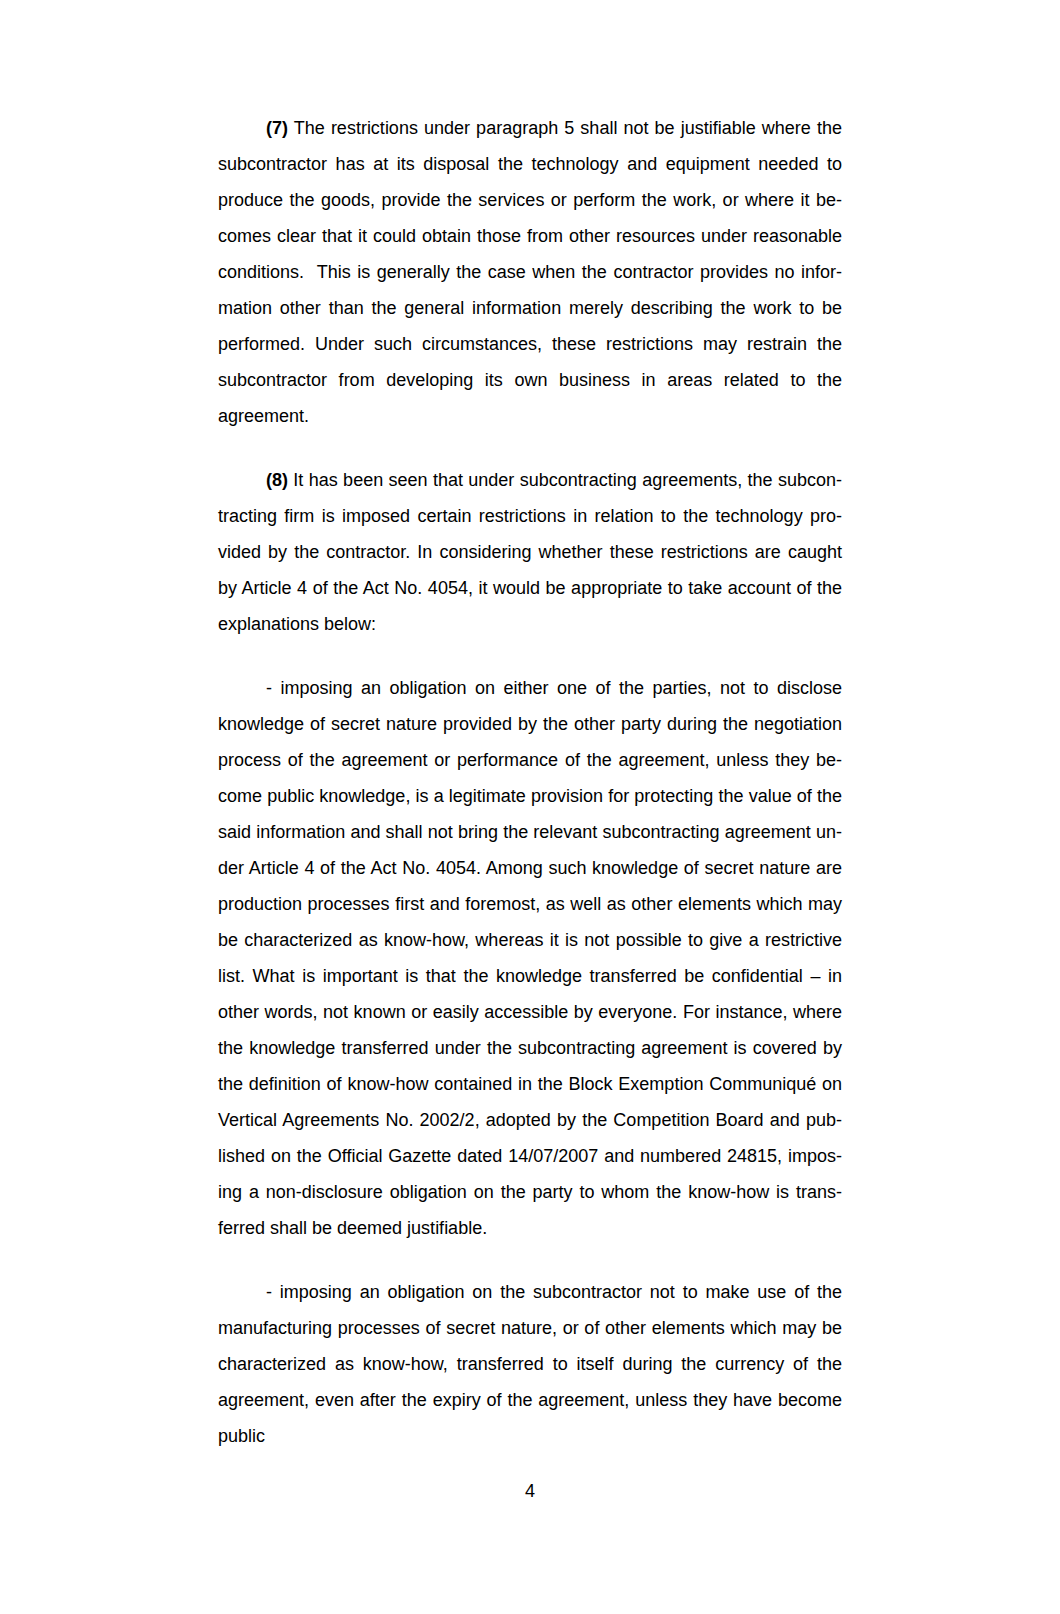(7) The restrictions under paragraph 5 shall not be justifiable where the subcontractor has at its disposal the technology and equipment needed to produce the goods, provide the services or perform the work, or where it becomes clear that it could obtain those from other resources under reasonable conditions. This is generally the case when the contractor provides no information other than the general information merely describing the work to be performed. Under such circumstances, these restrictions may restrain the subcontractor from developing its own business in areas related to the agreement.
(8) It has been seen that under subcontracting agreements, the subcontracting firm is imposed certain restrictions in relation to the technology provided by the contractor. In considering whether these restrictions are caught by Article 4 of the Act No. 4054, it would be appropriate to take account of the explanations below:
- imposing an obligation on either one of the parties, not to disclose knowledge of secret nature provided by the other party during the negotiation process of the agreement or performance of the agreement, unless they become public knowledge, is a legitimate provision for protecting the value of the said information and shall not bring the relevant subcontracting agreement under Article 4 of the Act No. 4054. Among such knowledge of secret nature are production processes first and foremost, as well as other elements which may be characterized as know-how, whereas it is not possible to give a restrictive list. What is important is that the knowledge transferred be confidential – in other words, not known or easily accessible by everyone. For instance, where the knowledge transferred under the subcontracting agreement is covered by the definition of know-how contained in the Block Exemption Communiqué on Vertical Agreements No. 2002/2, adopted by the Competition Board and published on the Official Gazette dated 14/07/2007 and numbered 24815, imposing a non-disclosure obligation on the party to whom the know-how is transferred shall be deemed justifiable.
- imposing an obligation on the subcontractor not to make use of the manufacturing processes of secret nature, or of other elements which may be characterized as know-how, transferred to itself during the currency of the agreement, even after the expiry of the agreement, unless they have become public
4